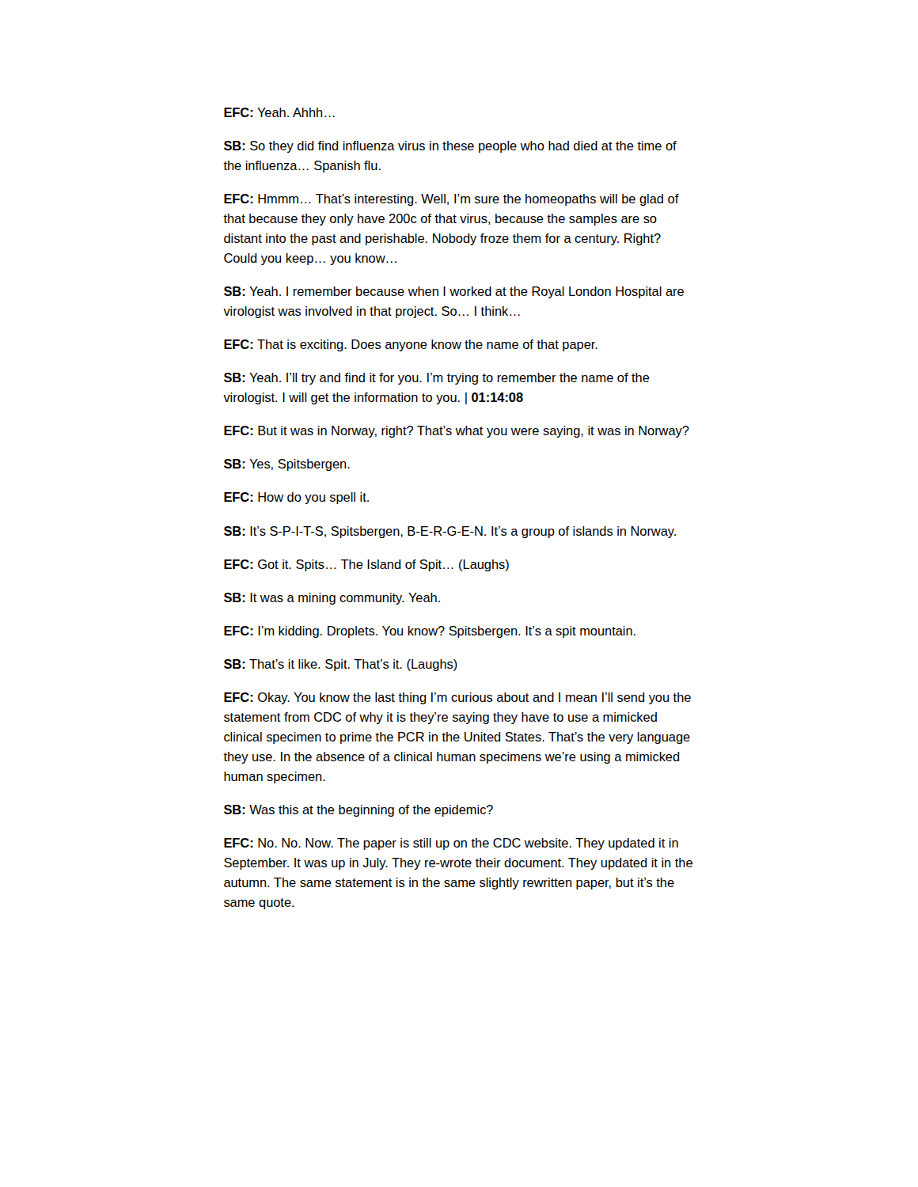EFC: Yeah. Ahhh…
SB: So they did find influenza virus in these people who had died at the time of the influenza… Spanish flu.
EFC: Hmmm… That’s interesting. Well, I’m sure the homeopaths will be glad of that because they only have 200c of that virus, because the samples are so distant into the past and perishable. Nobody froze them for a century. Right? Could you keep… you know…
SB: Yeah. I remember because when I worked at the Royal London Hospital are virologist was involved in that project. So… I think…
EFC: That is exciting. Does anyone know the name of that paper.
SB: Yeah. I’ll try and find it for you. I’m trying to remember the name of the virologist. I will get the information to you. | 01:14:08
EFC: But it was in Norway, right? That’s what you were saying, it was in Norway?
SB: Yes, Spitsbergen.
EFC: How do you spell it.
SB: It’s S-P-I-T-S, Spitsbergen, B-E-R-G-E-N. It’s a group of islands in Norway.
EFC: Got it. Spits… The Island of Spit… (Laughs)
SB: It was a mining community. Yeah.
EFC: I’m kidding. Droplets. You know? Spitsbergen. It’s a spit mountain.
SB: That’s it like. Spit. That’s it. (Laughs)
EFC: Okay. You know the last thing I’m curious about and I mean I’ll send you the statement from CDC of why it is they’re saying they have to use a mimicked clinical specimen to prime the PCR in the United States. That’s the very language they use. In the absence of a clinical human specimens we’re using a mimicked human specimen.
SB: Was this at the beginning of the epidemic?
EFC: No. No. Now. The paper is still up on the CDC website. They updated it in September. It was up in July. They re-wrote their document. They updated it in the autumn. The same statement is in the same slightly rewritten paper, but it’s the same quote.